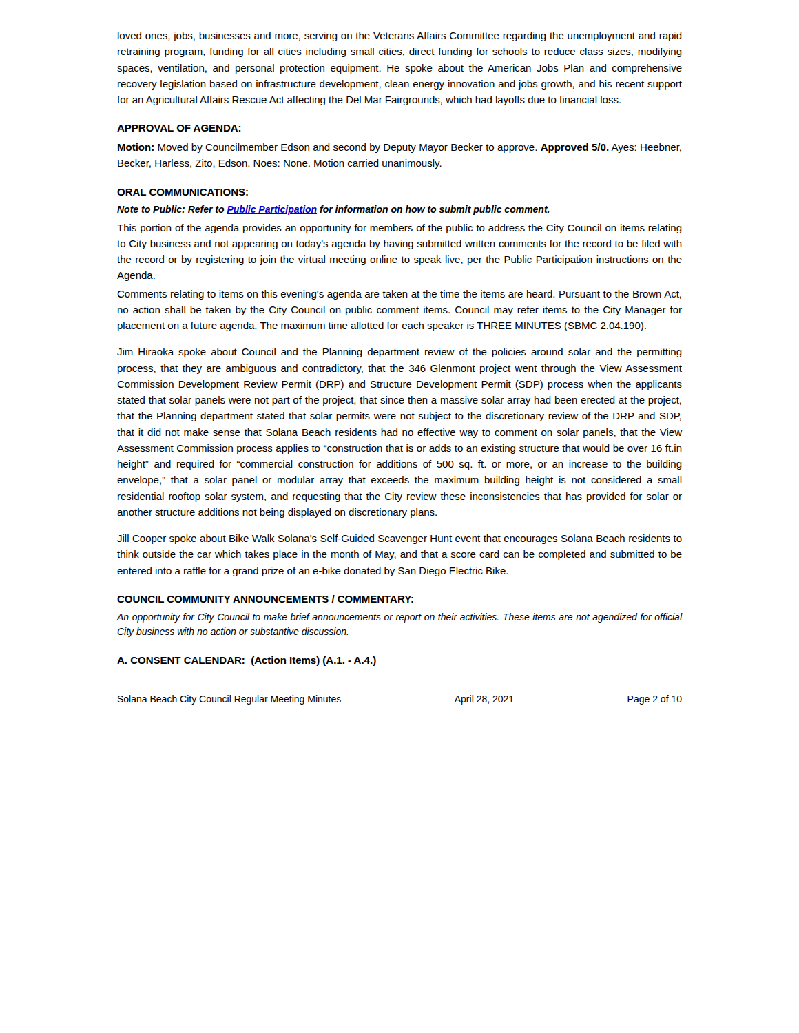loved ones, jobs, businesses and more, serving on the Veterans Affairs Committee regarding the unemployment and rapid retraining program, funding for all cities including small cities, direct funding for schools to reduce class sizes, modifying spaces, ventilation, and personal protection equipment. He spoke about the American Jobs Plan and comprehensive recovery legislation based on infrastructure development, clean energy innovation and jobs growth, and his recent support for an Agricultural Affairs Rescue Act affecting the Del Mar Fairgrounds, which had layoffs due to financial loss.
APPROVAL OF AGENDA:
Motion: Moved by Councilmember Edson and second by Deputy Mayor Becker to approve. Approved 5/0. Ayes: Heebner, Becker, Harless, Zito, Edson. Noes: None. Motion carried unanimously.
ORAL COMMUNICATIONS:
Note to Public: Refer to Public Participation for information on how to submit public comment.
This portion of the agenda provides an opportunity for members of the public to address the City Council on items relating to City business and not appearing on today's agenda by having submitted written comments for the record to be filed with the record or by registering to join the virtual meeting online to speak live, per the Public Participation instructions on the Agenda.
Comments relating to items on this evening's agenda are taken at the time the items are heard. Pursuant to the Brown Act, no action shall be taken by the City Council on public comment items. Council may refer items to the City Manager for placement on a future agenda. The maximum time allotted for each speaker is THREE MINUTES (SBMC 2.04.190).
Jim Hiraoka spoke about Council and the Planning department review of the policies around solar and the permitting process, that they are ambiguous and contradictory, that the 346 Glenmont project went through the View Assessment Commission Development Review Permit (DRP) and Structure Development Permit (SDP) process when the applicants stated that solar panels were not part of the project, that since then a massive solar array had been erected at the project, that the Planning department stated that solar permits were not subject to the discretionary review of the DRP and SDP, that it did not make sense that Solana Beach residents had no effective way to comment on solar panels, that the View Assessment Commission process applies to “construction that is or adds to an existing structure that would be over 16 ft.in height” and required for “commercial construction for additions of 500 sq. ft. or more, or an increase to the building envelope,” that a solar panel or modular array that exceeds the maximum building height is not considered a small residential rooftop solar system, and requesting that the City review these inconsistencies that has provided for solar or another structure additions not being displayed on discretionary plans.
Jill Cooper spoke about Bike Walk Solana's Self-Guided Scavenger Hunt event that encourages Solana Beach residents to think outside the car which takes place in the month of May, and that a score card can be completed and submitted to be entered into a raffle for a grand prize of an e-bike donated by San Diego Electric Bike.
COUNCIL COMMUNITY ANNOUNCEMENTS / COMMENTARY:
An opportunity for City Council to make brief announcements or report on their activities. These items are not agendized for official City business with no action or substantive discussion.
A. CONSENT CALENDAR: (Action Items) (A.1. - A.4.)
Solana Beach City Council Regular Meeting Minutes April 28, 2021 Page 2 of 10